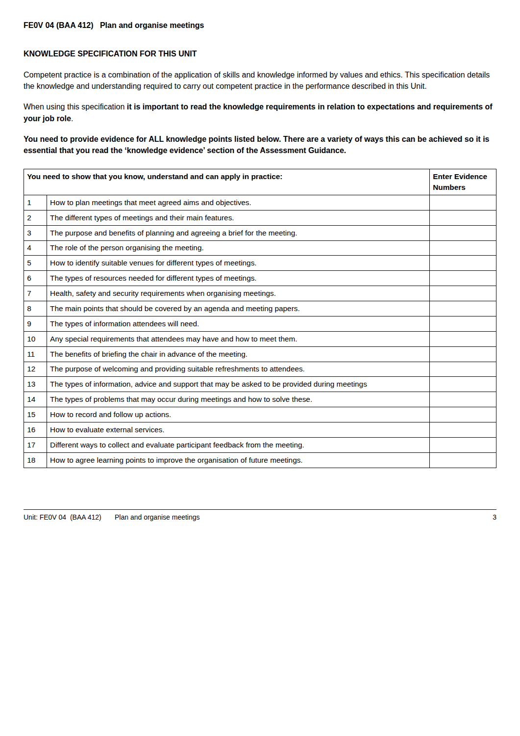FE0V 04 (BAA 412) Plan and organise meetings
KNOWLEDGE SPECIFICATION FOR THIS UNIT
Competent practice is a combination of the application of skills and knowledge informed by values and ethics. This specification details the knowledge and understanding required to carry out competent practice in the performance described in this Unit.
When using this specification it is important to read the knowledge requirements in relation to expectations and requirements of your job role.
You need to provide evidence for ALL knowledge points listed below. There are a variety of ways this can be achieved so it is essential that you read the ‘knowledge evidence’ section of the Assessment Guidance.
| You need to show that you know, understand and can apply in practice: | Enter Evidence Numbers |
| --- | --- |
| 1 | How to plan meetings that meet agreed aims and objectives. | |
| 2 | The different types of meetings and their main features. | |
| 3 | The purpose and benefits of planning and agreeing a brief for the meeting. | |
| 4 | The role of the person organising the meeting. | |
| 5 | How to identify suitable venues for different types of meetings. | |
| 6 | The types of resources needed for different types of meetings. | |
| 7 | Health, safety and security requirements when organising meetings. | |
| 8 | The main points that should be covered by an agenda and meeting papers. | |
| 9 | The types of information attendees will need. | |
| 10 | Any special requirements that attendees may have and how to meet them. | |
| 11 | The benefits of briefing the chair in advance of the meeting. | |
| 12 | The purpose of welcoming and providing suitable refreshments to attendees. | |
| 13 | The types of information, advice and support that may be asked to be provided during meetings | |
| 14 | The types of problems that may occur during meetings and how to solve these. | |
| 15 | How to record and follow up actions. | |
| 16 | How to evaluate external services. | |
| 17 | Different ways to collect and evaluate participant feedback from the meeting. | |
| 18 | How to agree learning points to improve the organisation of future meetings. | |
Unit: FE0V 04 (BAA 412) Plan and organise meetings 3